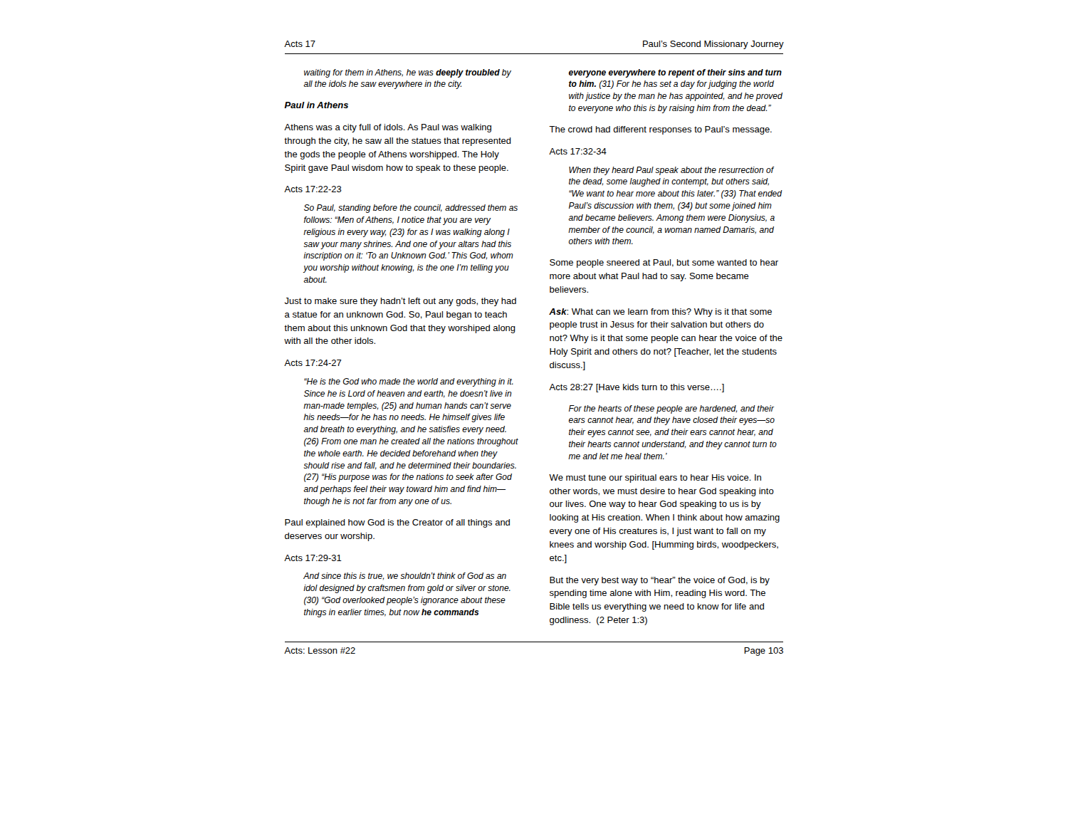Acts 17
Paul’s Second Missionary Journey
waiting for them in Athens, he was deeply troubled by all the idols he saw everywhere in the city.
Paul in Athens
Athens was a city full of idols. As Paul was walking through the city, he saw all the statues that represented the gods the people of Athens worshipped. The Holy Spirit gave Paul wisdom how to speak to these people.
Acts 17:22-23
So Paul, standing before the council, addressed them as follows: “Men of Athens, I notice that you are very religious in every way, (23) for as I was walking along I saw your many shrines. And one of your altars had this inscription on it: ‘To an Unknown God.’ This God, whom you worship without knowing, is the one I’m telling you about.
Just to make sure they hadn’t left out any gods, they had a statue for an unknown God. So, Paul began to teach them about this unknown God that they worshiped along with all the other idols.
Acts 17:24-27
“He is the God who made the world and everything in it. Since he is Lord of heaven and earth, he doesn’t live in man-made temples, (25) and human hands can’t serve his needs—for he has no needs. He himself gives life and breath to everything, and he satisfies every need. (26) From one man he created all the nations throughout the whole earth. He decided beforehand when they should rise and fall, and he determined their boundaries. (27) “His purpose was for the nations to seek after God and perhaps feel their way toward him and find him—though he is not far from any one of us.
Paul explained how God is the Creator of all things and deserves our worship.
Acts 17:29-31
And since this is true, we shouldn’t think of God as an idol designed by craftsmen from gold or silver or stone. (30) “God overlooked people’s ignorance about these things in earlier times, but now he commands everyone everywhere to repent of their sins and turn to him. (31) For he has set a day for judging the world with justice by the man he has appointed, and he proved to everyone who this is by raising him from the dead.”
The crowd had different responses to Paul’s message.
Acts 17:32-34
When they heard Paul speak about the resurrection of the dead, some laughed in contempt, but others said, “We want to hear more about this later.” (33) That ended Paul’s discussion with them, (34) but some joined him and became believers. Among them were Dionysius, a member of the council, a woman named Damaris, and others with them.
Some people sneered at Paul, but some wanted to hear more about what Paul had to say. Some became believers.
Ask: What can we learn from this? Why is it that some people trust in Jesus for their salvation but others do not? Why is it that some people can hear the voice of the Holy Spirit and others do not? [Teacher, let the students discuss.]
Acts 28:27 [Have kids turn to this verse….]
For the hearts of these people are hardened, and their ears cannot hear, and they have closed their eyes—so their eyes cannot see, and their ears cannot hear, and their hearts cannot understand, and they cannot turn to me and let me heal them.’
We must tune our spiritual ears to hear His voice. In other words, we must desire to hear God speaking into our lives. One way to hear God speaking to us is by looking at His creation. When I think about how amazing every one of His creatures is, I just want to fall on my knees and worship God. [Humming birds, woodpeckers, etc.]
But the very best way to “hear” the voice of God, is by spending time alone with Him, reading His word. The Bible tells us everything we need to know for life and godliness. (2 Peter 1:3)
Acts: Lesson #22
Page 103